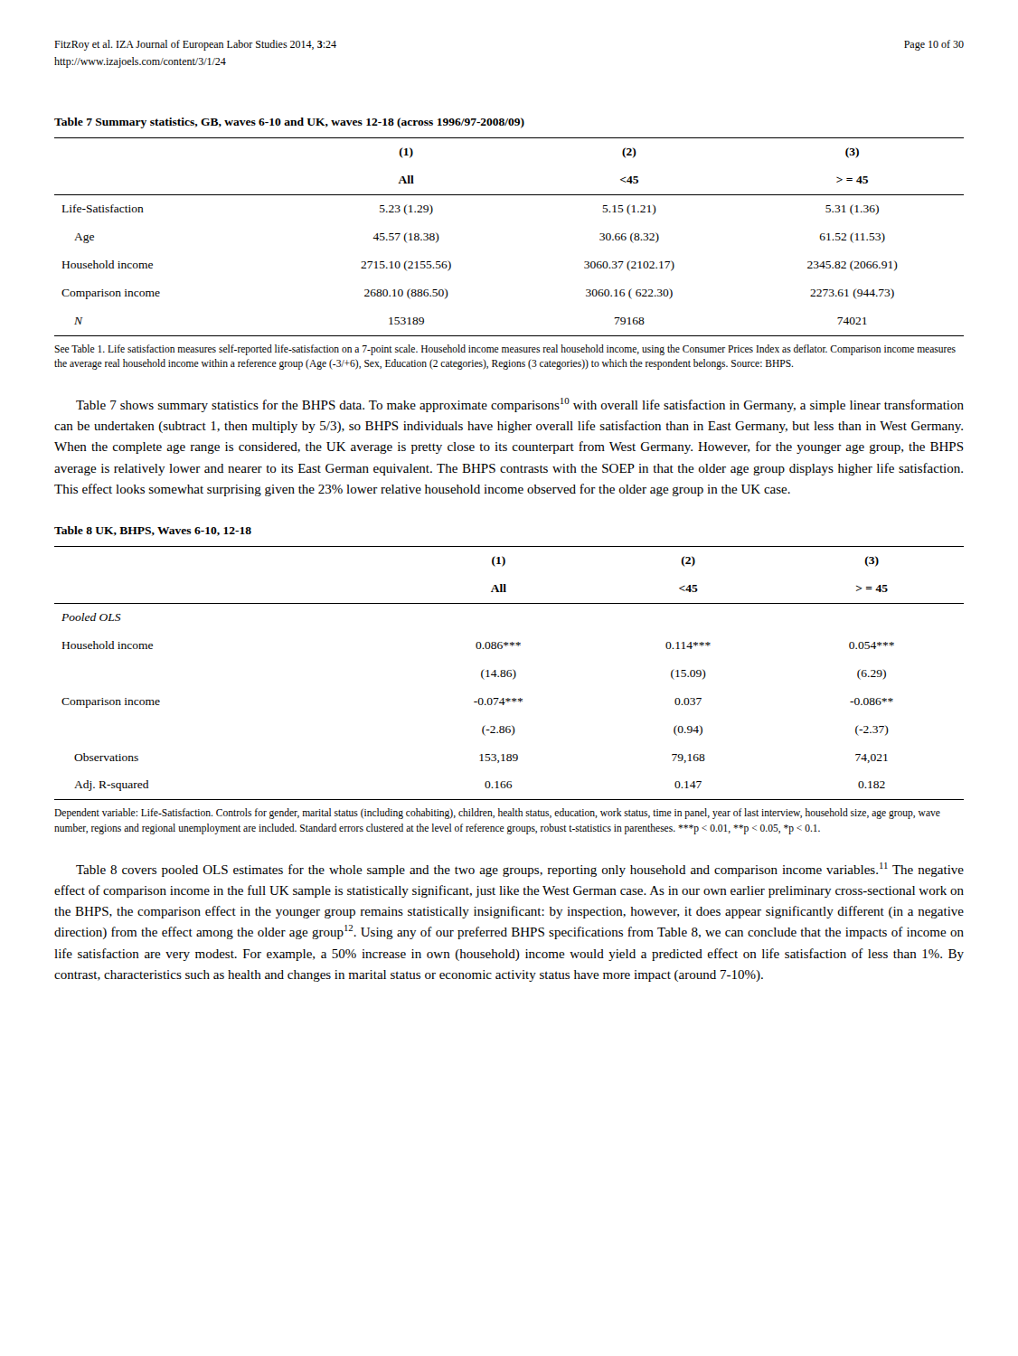FitzRoy et al. IZA Journal of European Labor Studies 2014, 3:24
http://www.izajoels.com/content/3/1/24
Page 10 of 30
Table 7 Summary statistics, GB, waves 6-10 and UK, waves 12-18 (across 1996/97-2008/09)
| | (1) | (2) | (3) |
| --- | --- | --- | --- |
| | All | <45 | > = 45 |
| Life-Satisfaction | 5.23 (1.29) | 5.15 (1.21) | 5.31 (1.36) |
| Age | 45.57 (18.38) | 30.66 (8.32) | 61.52 (11.53) |
| Household income | 2715.10 (2155.56) | 3060.37 (2102.17) | 2345.82 (2066.91) |
| Comparison income | 2680.10 (886.50) | 3060.16 ( 622.30) | 2273.61 (944.73) |
| N | 153189 | 79168 | 74021 |
See Table 1. Life satisfaction measures self-reported life-satisfaction on a 7-point scale. Household income measures real household income, using the Consumer Prices Index as deflator. Comparison income measures the average real household income within a reference group (Age (-3/+6), Sex, Education (2 categories), Regions (3 categories)) to which the respondent belongs. Source: BHPS.
Table 7 shows summary statistics for the BHPS data. To make approximate comparisons10 with overall life satisfaction in Germany, a simple linear transformation can be undertaken (subtract 1, then multiply by 5/3), so BHPS individuals have higher overall life satisfaction than in East Germany, but less than in West Germany. When the complete age range is considered, the UK average is pretty close to its counterpart from West Germany. However, for the younger age group, the BHPS average is relatively lower and nearer to its East German equivalent. The BHPS contrasts with the SOEP in that the older age group displays higher life satisfaction. This effect looks somewhat surprising given the 23% lower relative household income observed for the older age group in the UK case.
Table 8 UK, BHPS, Waves 6-10, 12-18
| | (1) | (2) | (3) |
| --- | --- | --- | --- |
| | All | <45 | > = 45 |
| Pooled OLS |
| Household income | 0.086*** | 0.114*** | 0.054*** |
| | (14.86) | (15.09) | (6.29) |
| Comparison income | -0.074*** | 0.037 | -0.086** |
| | (-2.86) | (0.94) | (-2.37) |
| Observations | 153,189 | 79,168 | 74,021 |
| Adj. R-squared | 0.166 | 0.147 | 0.182 |
Dependent variable: Life-Satisfaction. Controls for gender, marital status (including cohabiting), children, health status, education, work status, time in panel, year of last interview, household size, age group, wave number, regions and regional unemployment are included. Standard errors clustered at the level of reference groups, robust t-statistics in parentheses. ***p < 0.01, **p < 0.05, *p < 0.1.
Table 8 covers pooled OLS estimates for the whole sample and the two age groups, reporting only household and comparison income variables.11 The negative effect of comparison income in the full UK sample is statistically significant, just like the West German case. As in our own earlier preliminary cross-sectional work on the BHPS, the comparison effect in the younger group remains statistically insignificant: by inspection, however, it does appear significantly different (in a negative direction) from the effect among the older age group12. Using any of our preferred BHPS specifications from Table 8, we can conclude that the impacts of income on life satisfaction are very modest. For example, a 50% increase in own (household) income would yield a predicted effect on life satisfaction of less than 1%. By contrast, characteristics such as health and changes in marital status or economic activity status have more impact (around 7-10%).